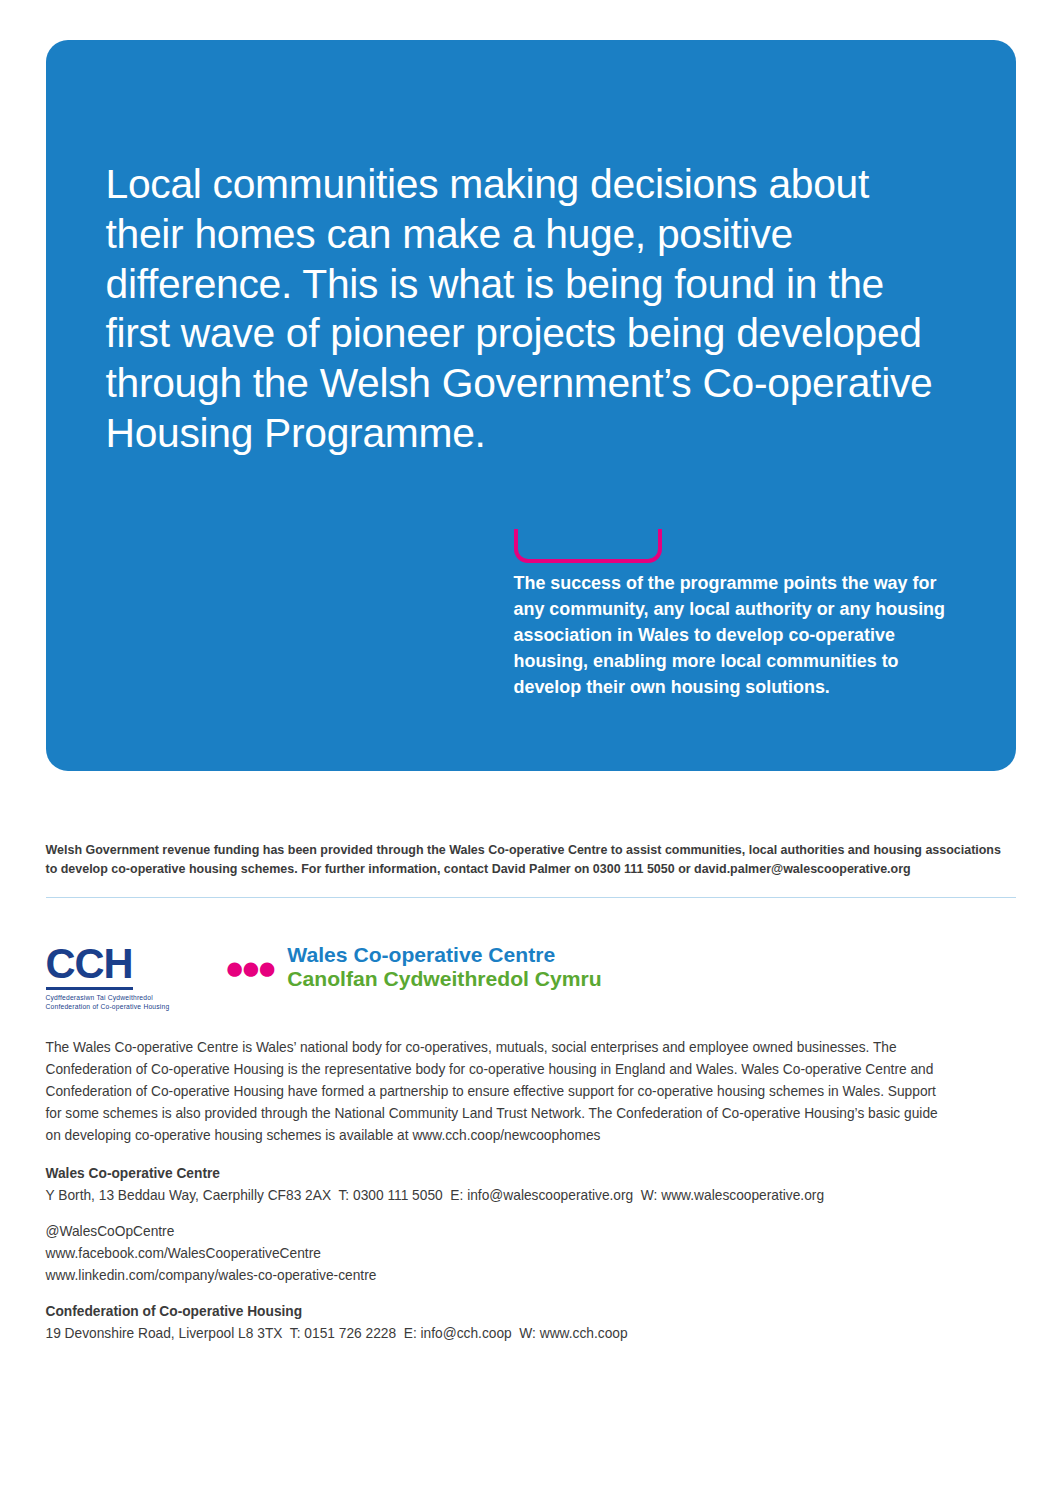Local communities making decisions about their homes can make a huge, positive difference. This is what is being found in the first wave of pioneer projects being developed through the Welsh Government’s Co-operative Housing Programme.
The success of the programme points the way for any community, any local authority or any housing association in Wales to develop co-operative housing, enabling more local communities to develop their own housing solutions.
Welsh Government revenue funding has been provided through the Wales Co-operative Centre to assist communities, local authorities and housing associations to develop co-operative housing schemes. For further information, contact David Palmer on 0300 111 5050 or david.palmer@walescooperative.org
CCH Cydffederasiwn Tai Cydweithredol
Confederation of Co-operative Housing
●●● Wales Co-operative Centre Canolfan Cydweithredol Cymru
The Wales Co-operative Centre is Wales’ national body for co-operatives, mutuals, social enterprises and employee owned businesses. The Confederation of Co-operative Housing is the representative body for co-operative housing in England and Wales. Wales Co-operative Centre and Confederation of Co-operative Housing have formed a partnership to ensure effective support for co-operative housing schemes in Wales. Support for some schemes is also provided through the National Community Land Trust Network. The Confederation of Co-operative Housing’s basic guide on developing co-operative housing schemes is available at www.cch.coop/newcoophomes
Wales Co-operative Centre
Y Borth, 13 Beddau Way, Caerphilly CF83 2AX T: 0300 111 5050 E: info@walescooperative.org W: www.walescooperative.org
@WalesCoOpCentre
www.facebook.com/WalesCooperativeCentre
www.linkedin.com/company/wales-co-operative-centre
Confederation of Co-operative Housing
19 Devonshire Road, Liverpool L8 3TX T: 0151 726 2228 E: info@cch.coop W: www.cch.coop